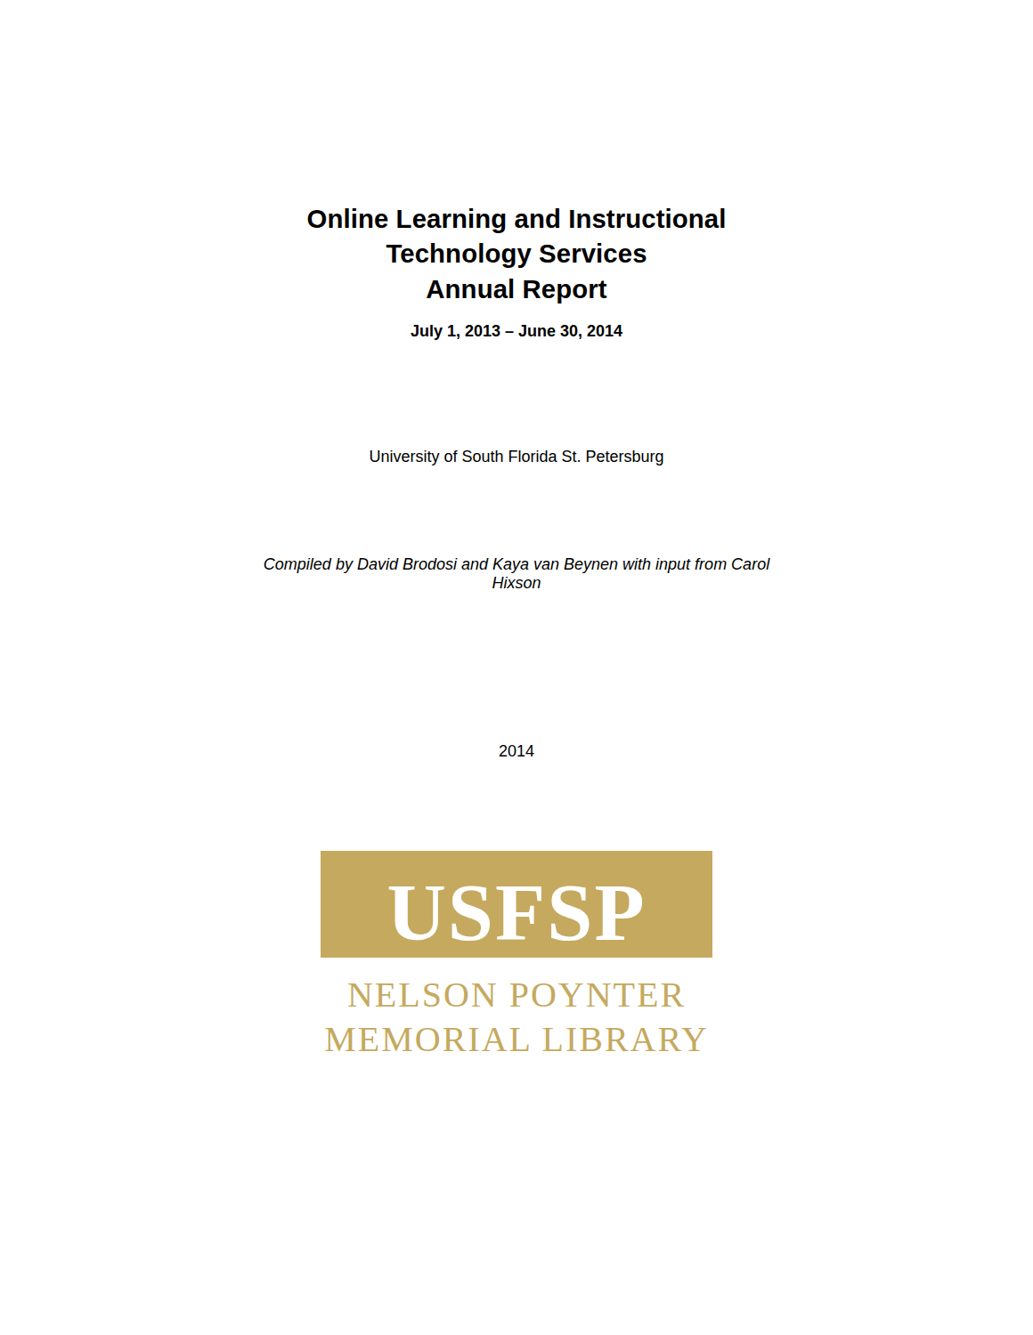Online Learning and Instructional Technology Services
Annual Report
July 1, 2013 – June 30, 2014
University of South Florida St. Petersburg
Compiled by David Brodosi and Kaya van Beynen with input from Carol Hixson
2014
USFSP Nelson Poynter Memorial Library USFSP NELSON POYNTER MEMORIAL LIBRARY